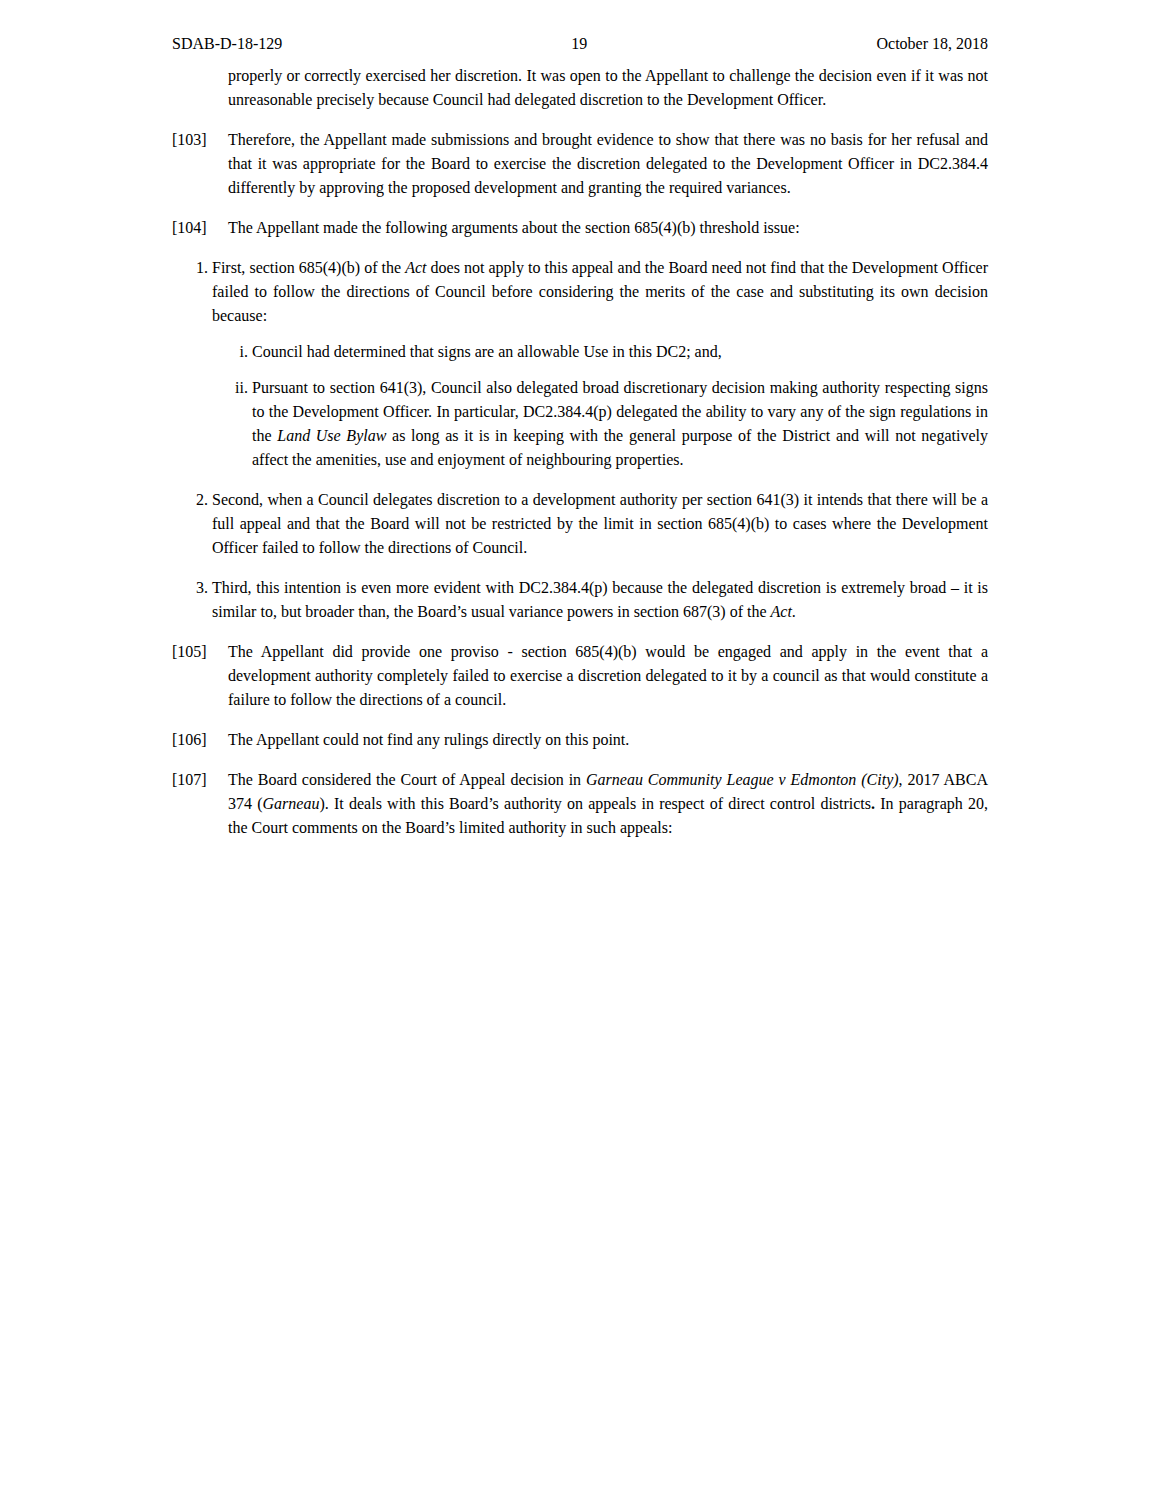SDAB-D-18-129 19 October 18, 2018
properly or correctly exercised her discretion. It was open to the Appellant to challenge the decision even if it was not unreasonable precisely because Council had delegated discretion to the Development Officer.
[103] Therefore, the Appellant made submissions and brought evidence to show that there was no basis for her refusal and that it was appropriate for the Board to exercise the discretion delegated to the Development Officer in DC2.384.4 differently by approving the proposed development and granting the required variances.
[104] The Appellant made the following arguments about the section 685(4)(b) threshold issue:
First, section 685(4)(b) of the Act does not apply to this appeal and the Board need not find that the Development Officer failed to follow the directions of Council before considering the merits of the case and substituting its own decision because:
Council had determined that signs are an allowable Use in this DC2; and,
Pursuant to section 641(3), Council also delegated broad discretionary decision making authority respecting signs to the Development Officer. In particular, DC2.384.4(p) delegated the ability to vary any of the sign regulations in the Land Use Bylaw as long as it is in keeping with the general purpose of the District and will not negatively affect the amenities, use and enjoyment of neighbouring properties.
Second, when a Council delegates discretion to a development authority per section 641(3) it intends that there will be a full appeal and that the Board will not be restricted by the limit in section 685(4)(b) to cases where the Development Officer failed to follow the directions of Council.
Third, this intention is even more evident with DC2.384.4(p) because the delegated discretion is extremely broad – it is similar to, but broader than, the Board’s usual variance powers in section 687(3) of the Act.
[105] The Appellant did provide one proviso - section 685(4)(b) would be engaged and apply in the event that a development authority completely failed to exercise a discretion delegated to it by a council as that would constitute a failure to follow the directions of a council.
[106] The Appellant could not find any rulings directly on this point.
[107] The Board considered the Court of Appeal decision in Garneau Community League v Edmonton (City), 2017 ABCA 374 (Garneau). It deals with this Board’s authority on appeals in respect of direct control districts. In paragraph 20, the Court comments on the Board’s limited authority in such appeals: